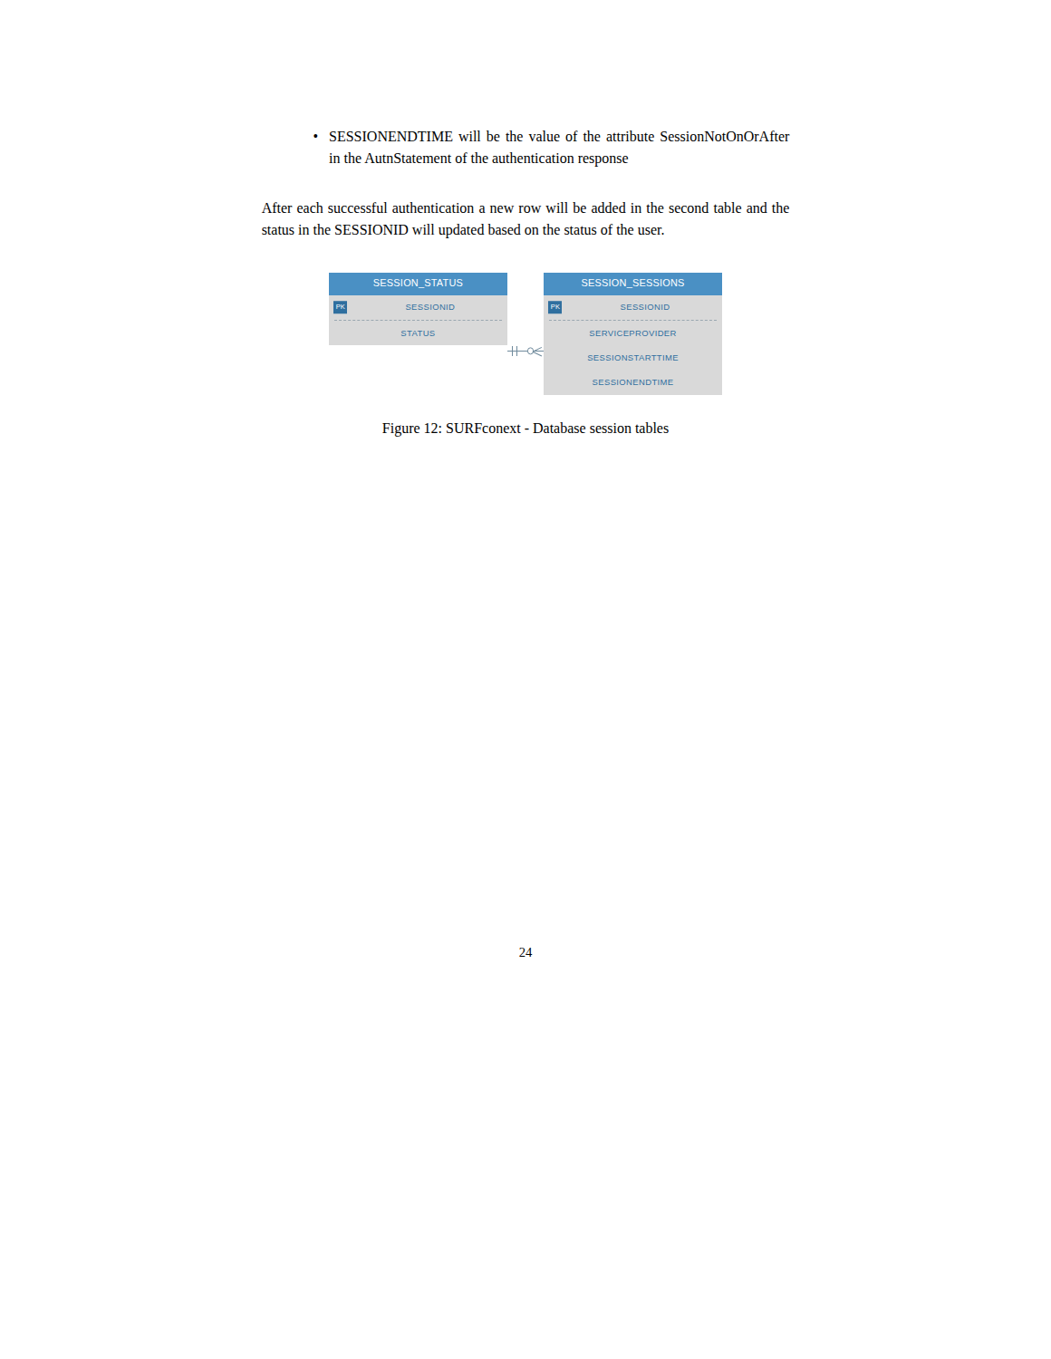SESSIONENDTIME will be the value of the attribute SessionNotOnOrAfter in the AutnStatement of the authentication response
After each successful authentication a new row will be added in the second table and the status in the SESSIONID will updated based on the status of the user.
SESSION_STATUS
PKSESSIONID
STATUS
SESSION_SESSIONS
PKSESSIONID
SERVICEPROVIDER
SESSIONSTARTTIME
SESSIONENDTIME
Figure 12: SURFconext - Database session tables
24